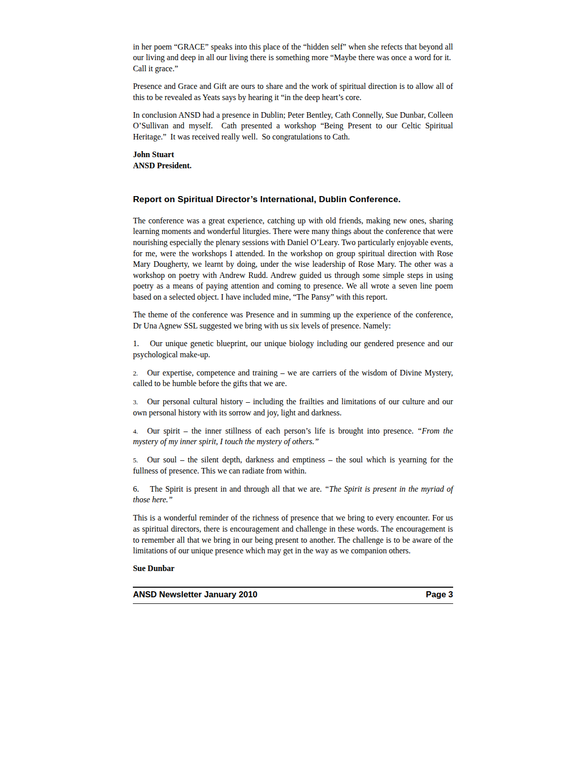in her poem “GRACE” speaks into this place of the “hidden self” when she refects that beyond all our living and deep in all our living there is something more “Maybe there was once a word for it. Call it grace.”
Presence and Grace and Gift are ours to share and the work of spiritual direction is to allow all of this to be revealed as Yeats says by hearing it “in the deep heart’s core.
In conclusion ANSD had a presence in Dublin; Peter Bentley, Cath Connelly, Sue Dunbar, Colleen O’Sullivan and myself. Cath presented a workshop “Being Present to our Celtic Spiritual Heritage.” It was received really well. So congratulations to Cath.
John Stuart
ANSD President.
Report on Spiritual Director’s International, Dublin Conference.
The conference was a great experience, catching up with old friends, making new ones, sharing learning moments and wonderful liturgies. There were many things about the conference that were nourishing especially the plenary sessions with Daniel O’Leary. Two particularly enjoyable events, for me, were the workshops I attended. In the workshop on group spiritual direction with Rose Mary Dougherty, we learnt by doing, under the wise leadership of Rose Mary. The other was a workshop on poetry with Andrew Rudd. Andrew guided us through some simple steps in using poetry as a means of paying attention and coming to presence. We all wrote a seven line poem based on a selected object. I have included mine, “The Pansy” with this report.
The theme of the conference was Presence and in summing up the experience of the conference, Dr Una Agnew SSL suggested we bring with us six levels of presence. Namely:
1. Our unique genetic blueprint, our unique biology including our gendered presence and our psychological make-up.
2. Our expertise, competence and training – we are carriers of the wisdom of Divine Mystery, called to be humble before the gifts that we are.
3. Our personal cultural history – including the frailties and limitations of our culture and our own personal history with its sorrow and joy, light and darkness.
4. Our spirit – the inner stillness of each person’s life is brought into presence. “From the mystery of my inner spirit, I touch the mystery of others.”
5. Our soul – the silent depth, darkness and emptiness – the soul which is yearning for the fullness of presence. This we can radiate from within.
6. The Spirit is present in and through all that we are. “The Spirit is present in the myriad of those here.”
This is a wonderful reminder of the richness of presence that we bring to every encounter. For us as spiritual directors, there is encouragement and challenge in these words. The encouragement is to remember all that we bring in our being present to another. The challenge is to be aware of the limitations of our unique presence which may get in the way as we companion others.
Sue Dunbar
ANSD Newsletter January 2010
Page 3